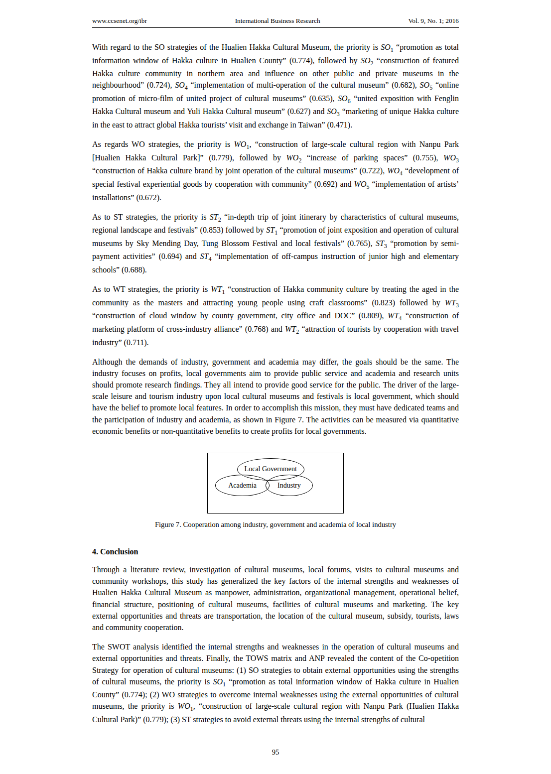www.ccsenet.org/ibr International Business Research Vol. 9, No. 1; 2016
With regard to the SO strategies of the Hualien Hakka Cultural Museum, the priority is SO1 “promotion as total information window of Hakka culture in Hualien County” (0.774), followed by SO2 “construction of featured Hakka culture community in northern area and influence on other public and private museums in the neighbourhood” (0.724), SO4 “implementation of multi-operation of the cultural museum” (0.682), SO5 “online promotion of micro-film of united project of cultural museums” (0.635), SO6 “united exposition with Fenglin Hakka Cultural museum and Yuli Hakka Cultural museum” (0.627) and SO3 “marketing of unique Hakka culture in the east to attract global Hakka tourists’ visit and exchange in Taiwan” (0.471).
As regards WO strategies, the priority is WO1, “construction of large-scale cultural region with Nanpu Park [Hualien Hakka Cultural Park]” (0.779), followed by WO2 “increase of parking spaces” (0.755), WO3 “construction of Hakka culture brand by joint operation of the cultural museums” (0.722), WO4 “development of special festival experiential goods by cooperation with community” (0.692) and WO5 “implementation of artists’ installations” (0.672).
As to ST strategies, the priority is ST2 “in-depth trip of joint itinerary by characteristics of cultural museums, regional landscape and festivals” (0.853) followed by ST1 “promotion of joint exposition and operation of cultural museums by Sky Mending Day, Tung Blossom Festival and local festivals” (0.765), ST3 “promotion by semi-payment activities” (0.694) and ST4 “implementation of off-campus instruction of junior high and elementary schools” (0.688).
As to WT strategies, the priority is WT1 “construction of Hakka community culture by treating the aged in the community as the masters and attracting young people using craft classrooms” (0.823) followed by WT3 “construction of cloud window by county government, city office and DOC” (0.809), WT4 “construction of marketing platform of cross-industry alliance” (0.768) and WT2 “attraction of tourists by cooperation with travel industry” (0.711).
Although the demands of industry, government and academia may differ, the goals should be the same. The industry focuses on profits, local governments aim to provide public service and academia and research units should promote research findings. They all intend to provide good service for the public. The driver of the large-scale leisure and tourism industry upon local cultural museums and festivals is local government, which should have the belief to promote local features. In order to accomplish this mission, they must have dedicated teams and the participation of industry and academia, as shown in Figure 7. The activities can be measured via quantitative economic benefits or non-quantitative benefits to create profits for local governments.
Local Government
Academia
Industry
Figure 7. Cooperation among industry, government and academia of local industry
4. Conclusion
Through a literature review, investigation of cultural museums, local forums, visits to cultural museums and community workshops, this study has generalized the key factors of the internal strengths and weaknesses of Hualien Hakka Cultural Museum as manpower, administration, organizational management, operational belief, financial structure, positioning of cultural museums, facilities of cultural museums and marketing. The key external opportunities and threats are transportation, the location of the cultural museum, subsidy, tourists, laws and community cooperation.
The SWOT analysis identified the internal strengths and weaknesses in the operation of cultural museums and external opportunities and threats. Finally, the TOWS matrix and ANP revealed the content of the Co-opetition Strategy for operation of cultural museums: (1) SO strategies to obtain external opportunities using the strengths of cultural museums, the priority is SO1 “promotion as total information window of Hakka culture in Hualien County” (0.774); (2) WO strategies to overcome internal weaknesses using the external opportunities of cultural museums, the priority is WO1, “construction of large-scale cultural region with Nanpu Park (Hualien Hakka Cultural Park)” (0.779); (3) ST strategies to avoid external threats using the internal strengths of cultural
95